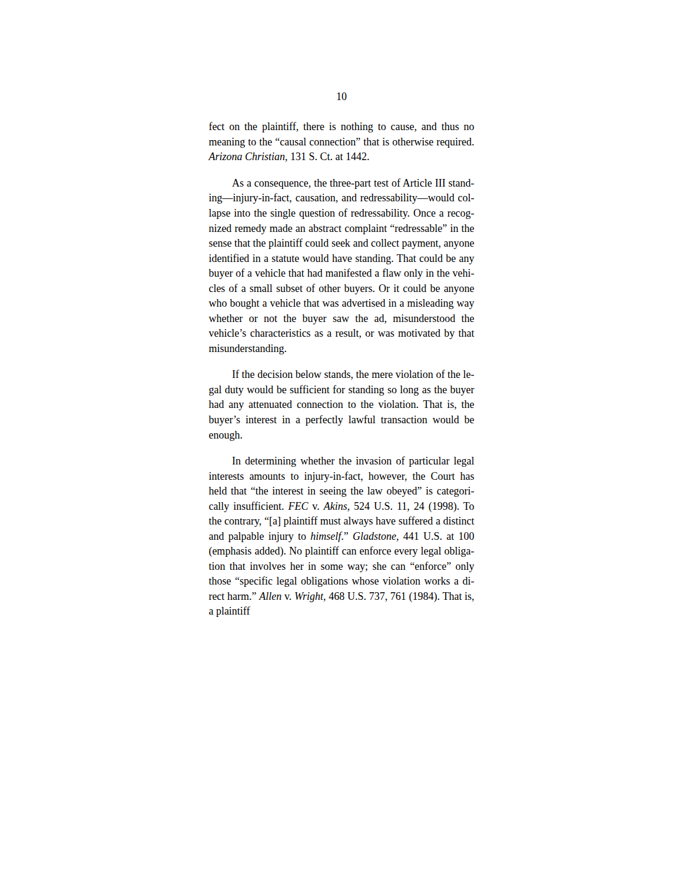10
fect on the plaintiff, there is nothing to cause, and thus no meaning to the “causal connection” that is otherwise required. Arizona Christian, 131 S. Ct. at 1442.
As a consequence, the three-part test of Article III standing—injury-in-fact, causation, and redressability—would collapse into the single question of redressability. Once a recognized remedy made an abstract complaint “redressable” in the sense that the plaintiff could seek and collect payment, anyone identified in a statute would have standing. That could be any buyer of a vehicle that had manifested a flaw only in the vehicles of a small subset of other buyers. Or it could be anyone who bought a vehicle that was advertised in a misleading way whether or not the buyer saw the ad, misunderstood the vehicle’s characteristics as a result, or was motivated by that misunderstanding.
If the decision below stands, the mere violation of the legal duty would be sufficient for standing so long as the buyer had any attenuated connection to the violation. That is, the buyer’s interest in a perfectly lawful transaction would be enough.
In determining whether the invasion of particular legal interests amounts to injury-in-fact, however, the Court has held that “the interest in seeing the law obeyed” is categorically insufficient. FEC v. Akins, 524 U.S. 11, 24 (1998). To the contrary, “[a] plaintiff must always have suffered a distinct and palpable injury to himself.” Gladstone, 441 U.S. at 100 (emphasis added). No plaintiff can enforce every legal obligation that involves her in some way; she can “enforce” only those “specific legal obligations whose violation works a direct harm.” Allen v. Wright, 468 U.S. 737, 761 (1984). That is, a plaintiff